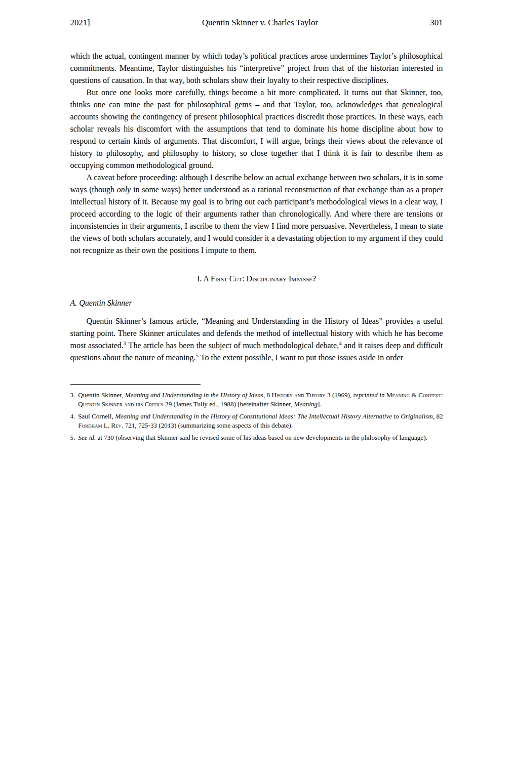2021] Quentin Skinner v. Charles Taylor 301
which the actual, contingent manner by which today’s political practices arose undermines Taylor’s philosophical commitments. Meantime, Taylor distinguishes his “interpretive” project from that of the historian interested in questions of causation. In that way, both scholars show their loyalty to their respective disciplines.
But once one looks more carefully, things become a bit more complicated. It turns out that Skinner, too, thinks one can mine the past for philosophical gems – and that Taylor, too, acknowledges that genealogical accounts showing the contingency of present philosophical practices discredit those practices. In these ways, each scholar reveals his discomfort with the assumptions that tend to dominate his home discipline about how to respond to certain kinds of arguments. That discomfort, I will argue, brings their views about the relevance of history to philosophy, and philosophy to history, so close together that I think it is fair to describe them as occupying common methodological ground.
A caveat before proceeding: although I describe below an actual exchange between two scholars, it is in some ways (though only in some ways) better understood as a rational reconstruction of that exchange than as a proper intellectual history of it. Because my goal is to bring out each participant’s methodological views in a clear way, I proceed according to the logic of their arguments rather than chronologically. And where there are tensions or inconsistencies in their arguments, I ascribe to them the view I find more persuasive. Nevertheless, I mean to state the views of both scholars accurately, and I would consider it a devastating objection to my argument if they could not recognize as their own the positions I impute to them.
I. A First Cut: Disciplinary Impasse?
A. Quentin Skinner
Quentin Skinner’s famous article, “Meaning and Understanding in the History of Ideas” provides a useful starting point. There Skinner articulates and defends the method of intellectual history with which he has become most associated.3 The article has been the subject of much methodological debate,4 and it raises deep and difficult questions about the nature of meaning.5 To the extent possible, I want to put those issues aside in order
3. Quentin Skinner, Meaning and Understanding in the History of Ideas, 8 History and Theory 3 (1969), reprinted in Meaning & Context: Quentin Skinner and his Critics 29 (James Tully ed., 1988) [hereinafter Skinner, Meaning].
4. Saul Cornell, Meaning and Understanding in the History of Constitutional Ideas: The Intellectual History Alternative to Originalism, 82 Fordham L. Rev. 721, 725-33 (2013) (summarizing some aspects of this debate).
5. See id. at 730 (observing that Skinner said he revised some of his ideas based on new developments in the philosophy of language).